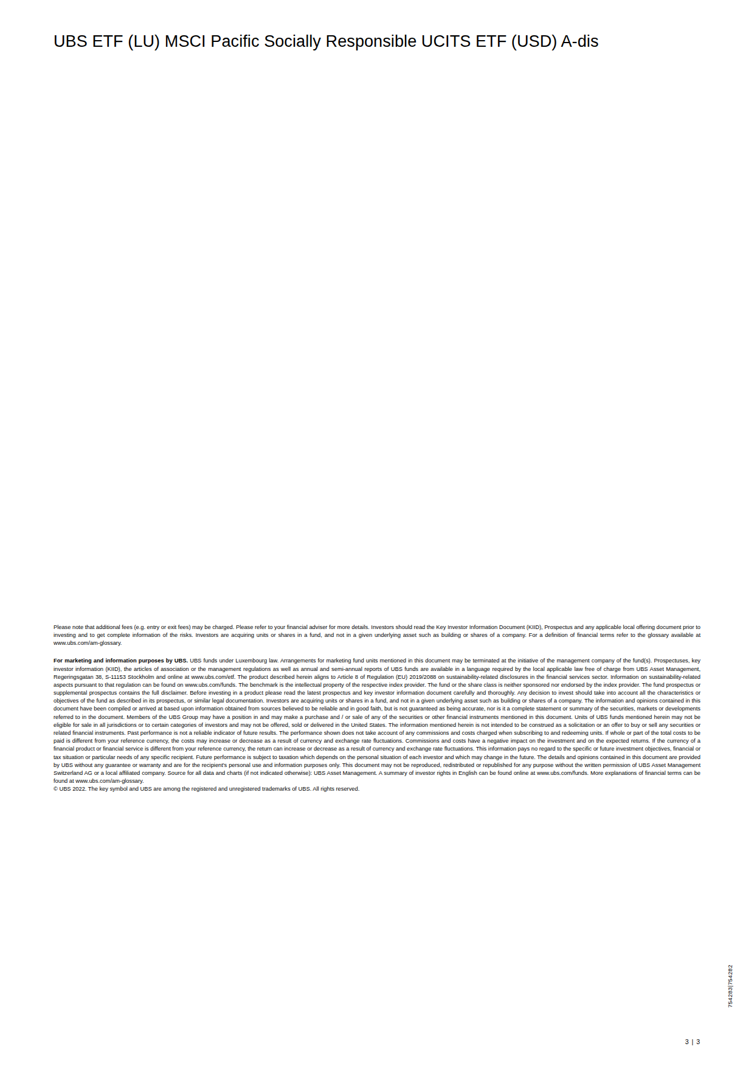UBS ETF (LU) MSCI Pacific Socially Responsible UCITS ETF (USD) A-dis
Please note that additional fees (e.g. entry or exit fees) may be charged. Please refer to your financial adviser for more details. Investors should read the Key Investor Information Document (KIID), Prospectus and any applicable local offering document prior to investing and to get complete information of the risks. Investors are acquiring units or shares in a fund, and not in a given underlying asset such as building or shares of a company. For a definition of financial terms refer to the glossary available at www.ubs.com/am-glossary.
For marketing and information purposes by UBS. UBS funds under Luxembourg law. Arrangements for marketing fund units mentioned in this document may be terminated at the initiative of the management company of the fund(s). Prospectuses, key investor information (KIID), the articles of association or the management regulations as well as annual and semi-annual reports of UBS funds are available in a language required by the local applicable law free of charge from UBS Asset Management, Regeringsgatan 38, S-11153 Stockholm and online at www.ubs.com/etf. The product described herein aligns to Article 8 of Regulation (EU) 2019/2088 on sustainability-related disclosures in the financial services sector. Information on sustainability-related aspects pursuant to that regulation can be found on www.ubs.com/funds. The benchmark is the intellectual property of the respective index provider. The fund or the share class is neither sponsored nor endorsed by the index provider. The fund prospectus or supplemental prospectus contains the full disclaimer. Before investing in a product please read the latest prospectus and key investor information document carefully and thoroughly. Any decision to invest should take into account all the characteristics or objectives of the fund as described in its prospectus, or similar legal documentation. Investors are acquiring units or shares in a fund, and not in a given underlying asset such as building or shares of a company. The information and opinions contained in this document have been compiled or arrived at based upon information obtained from sources believed to be reliable and in good faith, but is not guaranteed as being accurate, nor is it a complete statement or summary of the securities, markets or developments referred to in the document. Members of the UBS Group may have a position in and may make a purchase and / or sale of any of the securities or other financial instruments mentioned in this document. Units of UBS funds mentioned herein may not be eligible for sale in all jurisdictions or to certain categories of investors and may not be offered, sold or delivered in the United States. The information mentioned herein is not intended to be construed as a solicitation or an offer to buy or sell any securities or related financial instruments. Past performance is not a reliable indicator of future results. The performance shown does not take account of any commissions and costs charged when subscribing to and redeeming units. If whole or part of the total costs to be paid is different from your reference currency, the costs may increase or decrease as a result of currency and exchange rate fluctuations. Commissions and costs have a negative impact on the investment and on the expected returns. If the currency of a financial product or financial service is different from your reference currency, the return can increase or decrease as a result of currency and exchange rate fluctuations. This information pays no regard to the specific or future investment objectives, financial or tax situation or particular needs of any specific recipient. Future performance is subject to taxation which depends on the personal situation of each investor and which may change in the future. The details and opinions contained in this document are provided by UBS without any guarantee or warranty and are for the recipient's personal use and information purposes only. This document may not be reproduced, redistributed or republished for any purpose without the written permission of UBS Asset Management Switzerland AG or a local affiliated company. Source for all data and charts (if not indicated otherwise): UBS Asset Management. A summary of investor rights in English can be found online at www.ubs.com/funds. More explanations of financial terms can be found at www.ubs.com/am-glossary.
© UBS 2022. The key symbol and UBS are among the registered and unregistered trademarks of UBS. All rights reserved.
754283|754282
3 | 3